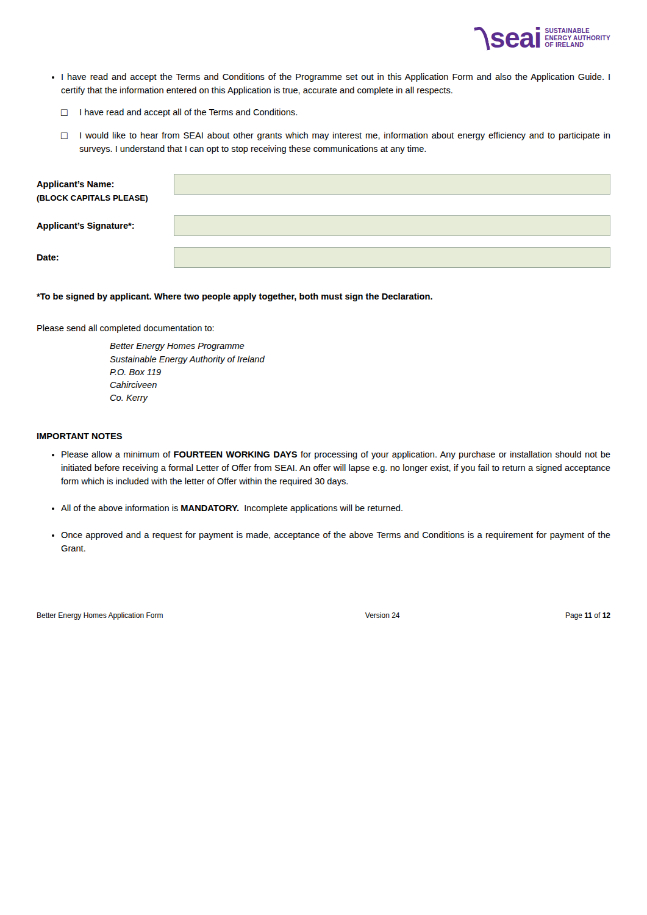seai SUSTAINABLE
ENERGY AUTHORITY
OF IRELAND
I have read and accept the Terms and Conditions of the Programme set out in this Application Form and also the Application Guide. I certify that the information entered on this Application is true, accurate and complete in all respects.
I have read and accept all of the Terms and Conditions.
I would like to hear from SEAI about other grants which may interest me, information about energy efficiency and to participate in surveys. I understand that I can opt to stop receiving these communications at any time.
| Applicant’s Name: (BLOCK CAPITALS PLEASE) | |
| Applicant’s Signature*: | |
| Date: | |
*To be signed by applicant. Where two people apply together, both must sign the Declaration.
Please send all completed documentation to:
Better Energy Homes Programme
Sustainable Energy Authority of Ireland
P.O. Box 119
Cahirciveen
Co. Kerry
IMPORTANT NOTES
Please allow a minimum of FOURTEEN WORKING DAYS for processing of your application. Any purchase or installation should not be initiated before receiving a formal Letter of Offer from SEAI. An offer will lapse e.g. no longer exist, if you fail to return a signed acceptance form which is included with the letter of Offer within the required 30 days.
All of the above information is MANDATORY. Incomplete applications will be returned.
Once approved and a request for payment is made, acceptance of the above Terms and Conditions is a requirement for payment of the Grant.
Better Energy Homes Application Form
Version 24
Page 11 of 12